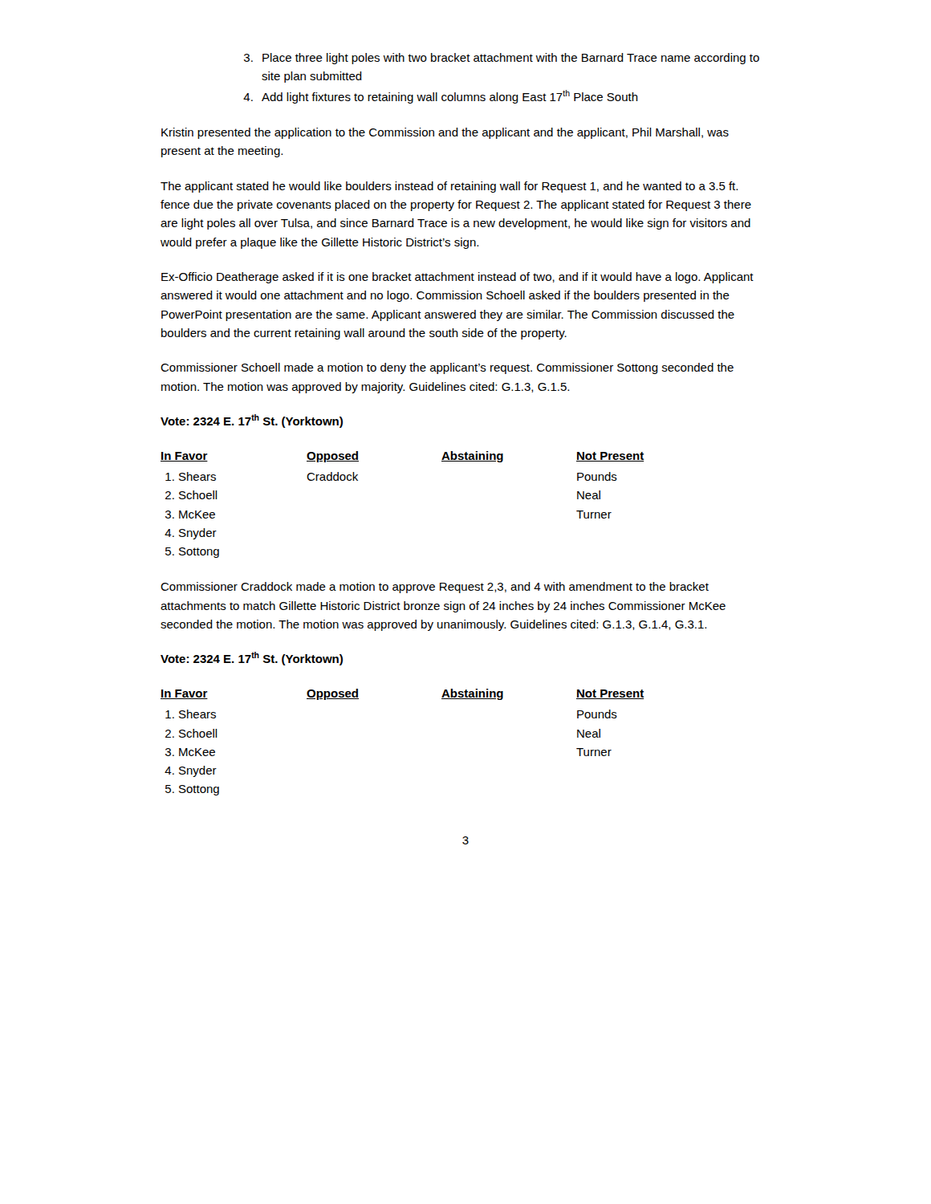Place three light poles with two bracket attachment with the Barnard Trace name according to site plan submitted
Add light fixtures to retaining wall columns along East 17th Place South
Kristin presented the application to the Commission and the applicant and the applicant, Phil Marshall, was present at the meeting.
The applicant stated he would like boulders instead of retaining wall for Request 1, and he wanted to a 3.5 ft. fence due the private covenants placed on the property for Request 2. The applicant stated for Request 3 there are light poles all over Tulsa, and since Barnard Trace is a new development, he would like sign for visitors and would prefer a plaque like the Gillette Historic District’s sign.
Ex-Officio Deatherage asked if it is one bracket attachment instead of two, and if it would have a logo. Applicant answered it would one attachment and no logo. Commission Schoell asked if the boulders presented in the PowerPoint presentation are the same. Applicant answered they are similar. The Commission discussed the boulders and the current retaining wall around the south side of the property.
Commissioner Schoell made a motion to deny the applicant’s request. Commissioner Sottong seconded the motion. The motion was approved by majority. Guidelines cited: G.1.3, G.1.5.
Vote: 2324 E. 17th St. (Yorktown)
| In Favor | Opposed | Abstaining | Not Present |
| --- | --- | --- | --- |
| Shears Schoell McKee Snyder Sottong | Craddock | | Pounds Neal Turner |
Commissioner Craddock made a motion to approve Request 2,3, and 4 with amendment to the bracket attachments to match Gillette Historic District bronze sign of 24 inches by 24 inches Commissioner McKee seconded the motion. The motion was approved by unanimously. Guidelines cited: G.1.3, G.1.4, G.3.1.
Vote: 2324 E. 17th St. (Yorktown)
| In Favor | Opposed | Abstaining | Not Present |
| --- | --- | --- | --- |
| Shears Schoell McKee Snyder Sottong | | | Pounds Neal Turner |
3